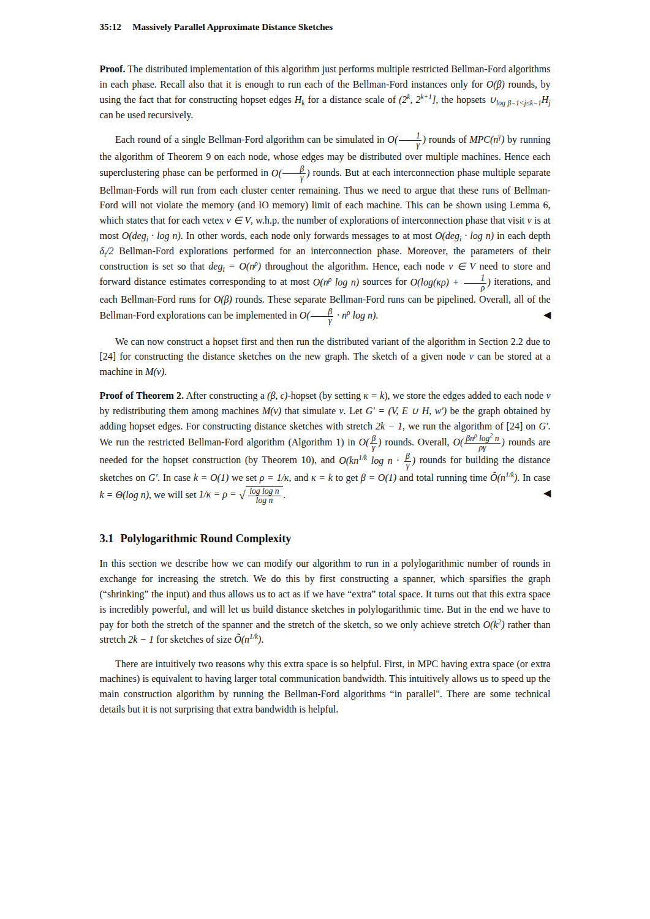35:12 Massively Parallel Approximate Distance Sketches
Proof. The distributed implementation of this algorithm just performs multiple restricted Bellman-Ford algorithms in each phase. Recall also that it is enough to run each of the Bellman-Ford instances only for O(β) rounds, by using the fact that for constructing hopset edges Hk for a distance scale of (2k, 2k+1], the hopsets ∪log β−1<j≤k−1Hj can be used recursively.
Each round of a single Bellman-Ford algorithm can be simulated in O(1 γ) rounds of MPC(nγ) by running the algorithm of Theorem 9 on each node, whose edges may be distributed over multiple machines. Hence each superclustering phase can be performed in O(βγ) rounds. But at each interconnection phase multiple separate Bellman-Fords will run from each cluster center remaining. Thus we need to argue that these runs of Bellman-Ford will not violate the memory (and IO memory) limit of each machine. This can be shown using Lemma 6, which states that for each vetex v ∈ V, w.h.p. the number of explorations of interconnection phase that visit v is at most O(degi · log n). In other words, each node only forwards messages to at most O(degi · log n) in each depth δi/2 Bellman-Ford explorations performed for an interconnection phase. Moreover, the parameters of their construction is set so that degi = O(nρ) throughout the algorithm. Hence, each node v ∈ V need to store and forward distance estimates corresponding to at most O(nρ log n) sources for O(log(κρ) + 1 ρ) iterations, and each Bellman-Ford runs for O(β) rounds. These separate Bellman-Ford runs can be pipelined. Overall, all of the Bellman-Ford explorations can be implemented in O(βγ · nρ log n). ◀
We can now construct a hopset first and then run the distributed variant of the algorithm in Section 2.2 due to [24] for constructing the distance sketches on the new graph. The sketch of a given node v can be stored at a machine in M(v).
Proof of Theorem 2. After constructing a (β, ϵ)-hopset (by setting κ = k), we store the edges added to each node v by redistributing them among machines M(v) that simulate v. Let G′ = (V, E ∪ H, w′) be the graph obtained by adding hopset edges. For constructing distance sketches with stretch 2k − 1, we run the algorithm of [24] on G′. We run the restricted Bellman-Ford algorithm (Algorithm 1) in O(βγ) rounds. Overall, O(βnρ log2 n ργ) rounds are needed for the hopset construction (by Theorem 10), and O(kn1/k log n · βγ) rounds for building the distance sketches on G′. In case k = O(1) we set ρ = 1/κ, and κ = k to get β = O(1) and total running time Õ(n1/k). In case k = Θ(log n), we will set 1/κ = ρ = √log log n log n. ◀
3.1 Polylogarithmic Round Complexity
In this section we describe how we can modify our algorithm to run in a polylogarithmic number of rounds in exchange for increasing the stretch. We do this by first constructing a spanner, which sparsifies the graph (“shrinking” the input) and thus allows us to act as if we have “extra” total space. It turns out that this extra space is incredibly powerful, and will let us build distance sketches in polylogarithmic time. But in the end we have to pay for both the stretch of the spanner and the stretch of the sketch, so we only achieve stretch O(k2) rather than stretch 2k − 1 for sketches of size Õ(n1/k).
There are intuitively two reasons why this extra space is so helpful. First, in MPC having extra space (or extra machines) is equivalent to having larger total communication bandwidth. This intuitively allows us to speed up the main construction algorithm by running the Bellman-Ford algorithms “in parallel". There are some technical details but it is not surprising that extra bandwidth is helpful.